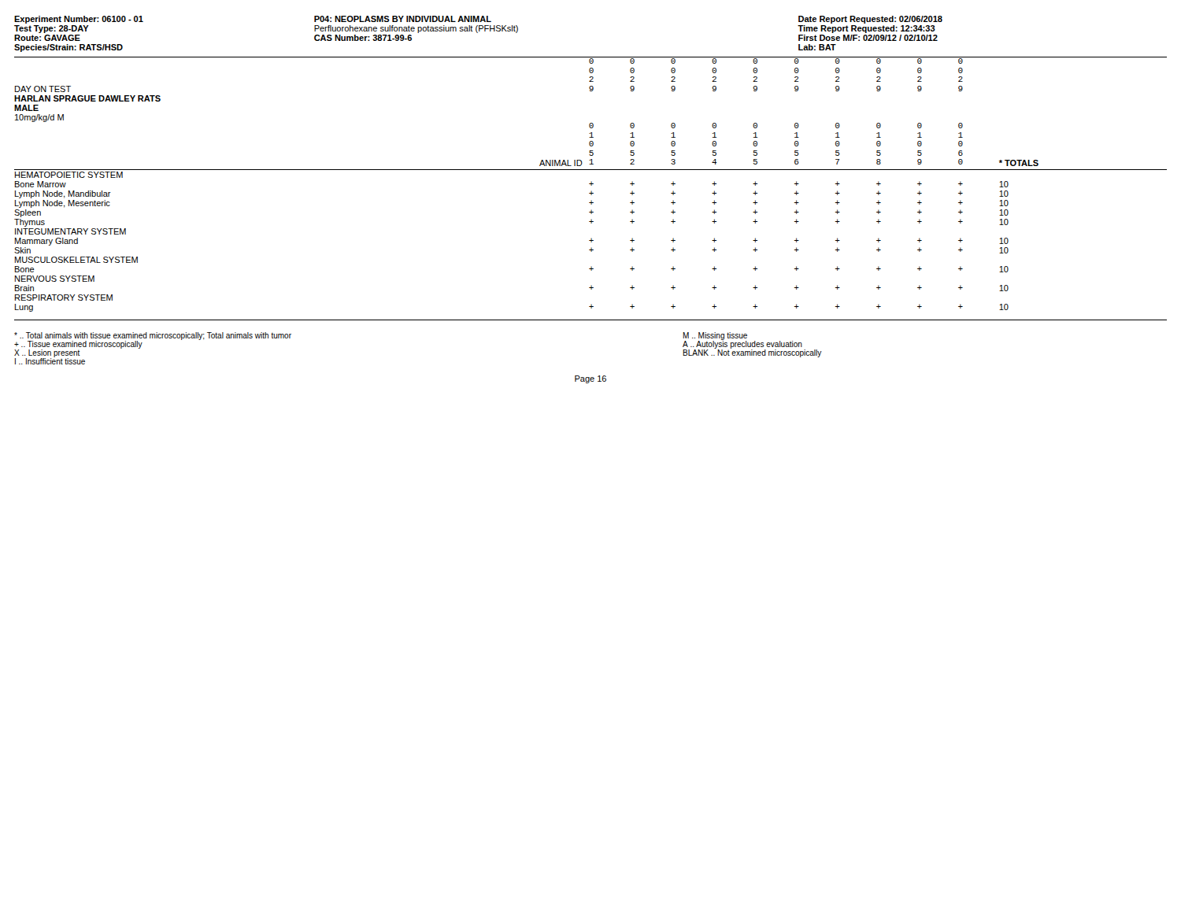| Experiment Number: 06100 - 01 | P04: NEOPLASMS BY INDIVIDUAL ANIMAL | Date Report Requested: 02/06/2018 |
| Test Type: 28-DAY | Perfluorohexane sulfonate potassium salt (PFHSKslt) | Time Report Requested: 12:34:33 |
| Route: GAVAGE | CAS Number: 3871-99-6 | First Dose M/F: 02/09/12 / 02/10/12 |
| Species/Strain: RATS/HSD | | Lab: BAT |
| DAY ON TEST | 0 0 2 9 | 0 0 2 9 | 0 0 2 9 | 0 0 2 9 | 0 0 2 9 | 0 0 2 9 | 0 0 2 9 | 0 0 2 9 | 0 0 2 9 | 0 0 2 9 | |
| HARLAN SPRAGUE DAWLEY RATS MALE | | |
| 10mg/kg/d M | | |
| ANIMAL ID | 0 1 0 5 1 | 0 1 0 5 2 | 0 1 0 5 3 | 0 1 0 5 4 | 0 1 0 5 5 | 0 1 0 5 6 | 0 1 0 5 7 | 0 1 0 5 8 | 0 1 0 5 9 | 0 1 0 6 0 | * TOTALS |
| HEMATOPOIETIC SYSTEM | | |
| Bone Marrow | + | + | + | + | + | + | + | + | + | + | 10 |
| Lymph Node, Mandibular | + | + | + | + | + | + | + | + | + | + | 10 |
| Lymph Node, Mesenteric | + | + | + | + | + | + | + | + | + | + | 10 |
| Spleen | + | + | + | + | + | + | + | + | + | + | 10 |
| Thymus | + | + | + | + | + | + | + | + | + | + | 10 |
| INTEGUMENTARY SYSTEM | | |
| Mammary Gland | + | + | + | + | + | + | + | + | + | + | 10 |
| Skin | + | + | + | + | + | + | + | + | + | + | 10 |
| MUSCULOSKELETAL SYSTEM | | |
| Bone | + | + | + | + | + | + | + | + | + | + | 10 |
| NERVOUS SYSTEM | | |
| Brain | + | + | + | + | + | + | + | + | + | + | 10 |
| RESPIRATORY SYSTEM | | |
| Lung | + | + | + | + | + | + | + | + | + | + | 10 |
| * .. Total animals with tissue examined microscopically; Total animals with tumor + .. Tissue examined microscopically X .. Lesion present I .. Insufficient tissue | M .. Missing tissue A .. Autolysis precludes evaluation BLANK .. Not examined microscopically |
Page 16